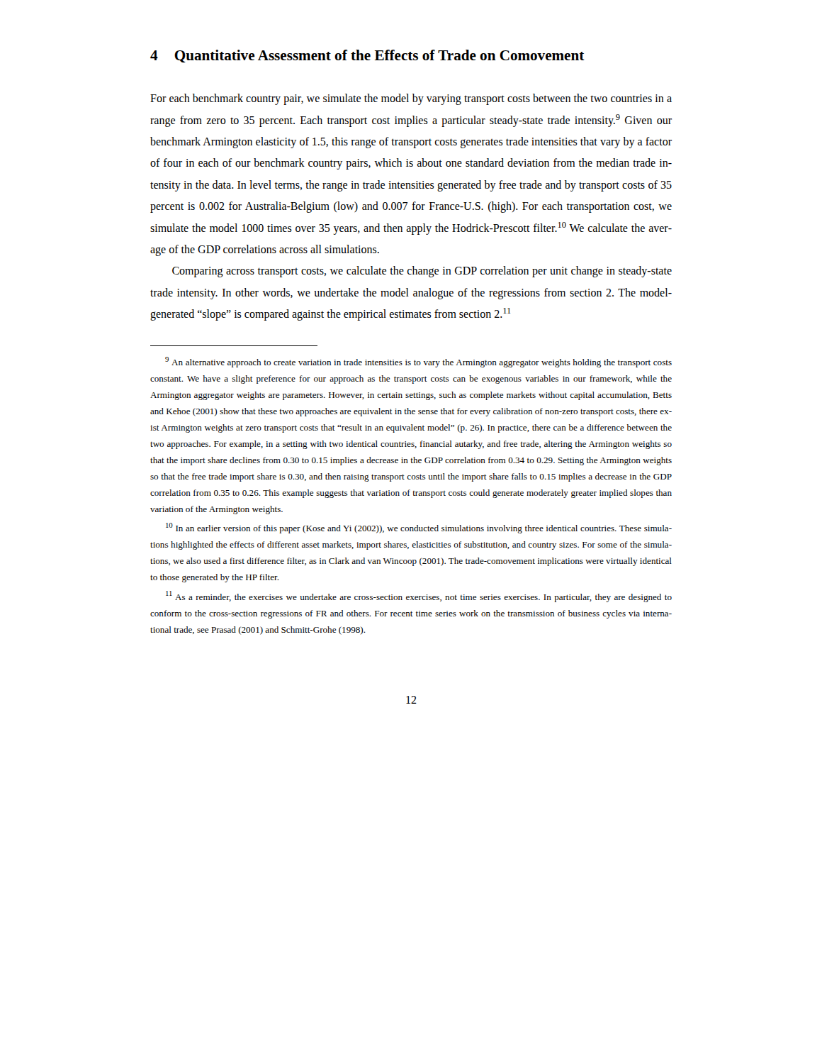4 Quantitative Assessment of the Effects of Trade on Comovement
For each benchmark country pair, we simulate the model by varying transport costs between the two countries in a range from zero to 35 percent. Each transport cost implies a particular steady-state trade intensity.9 Given our benchmark Armington elasticity of 1.5, this range of transport costs generates trade intensities that vary by a factor of four in each of our benchmark country pairs, which is about one standard deviation from the median trade intensity in the data. In level terms, the range in trade intensities generated by free trade and by transport costs of 35 percent is 0.002 for Australia-Belgium (low) and 0.007 for France-U.S. (high). For each transportation cost, we simulate the model 1000 times over 35 years, and then apply the Hodrick-Prescott filter.10 We calculate the average of the GDP correlations across all simulations.
Comparing across transport costs, we calculate the change in GDP correlation per unit change in steady-state trade intensity. In other words, we undertake the model analogue of the regressions from section 2. The model-generated “slope” is compared against the empirical estimates from section 2.11
9 An alternative approach to create variation in trade intensities is to vary the Armington aggregator weights holding the transport costs constant. We have a slight preference for our approach as the transport costs can be exogenous variables in our framework, while the Armington aggregator weights are parameters. However, in certain settings, such as complete markets without capital accumulation, Betts and Kehoe (2001) show that these two approaches are equivalent in the sense that for every calibration of non-zero transport costs, there exist Armington weights at zero transport costs that “result in an equivalent model” (p. 26). In practice, there can be a difference between the two approaches. For example, in a setting with two identical countries, financial autarky, and free trade, altering the Armington weights so that the import share declines from 0.30 to 0.15 implies a decrease in the GDP correlation from 0.34 to 0.29. Setting the Armington weights so that the free trade import share is 0.30, and then raising transport costs until the import share falls to 0.15 implies a decrease in the GDP correlation from 0.35 to 0.26. This example suggests that variation of transport costs could generate moderately greater implied slopes than variation of the Armington weights.
10 In an earlier version of this paper (Kose and Yi (2002)), we conducted simulations involving three identical countries. These simulations highlighted the effects of different asset markets, import shares, elasticities of substitution, and country sizes. For some of the simulations, we also used a first difference filter, as in Clark and van Wincoop (2001). The trade-comovement implications were virtually identical to those generated by the HP filter.
11 As a reminder, the exercises we undertake are cross-section exercises, not time series exercises. In particular, they are designed to conform to the cross-section regressions of FR and others. For recent time series work on the transmission of business cycles via international trade, see Prasad (2001) and Schmitt-Grohe (1998).
12